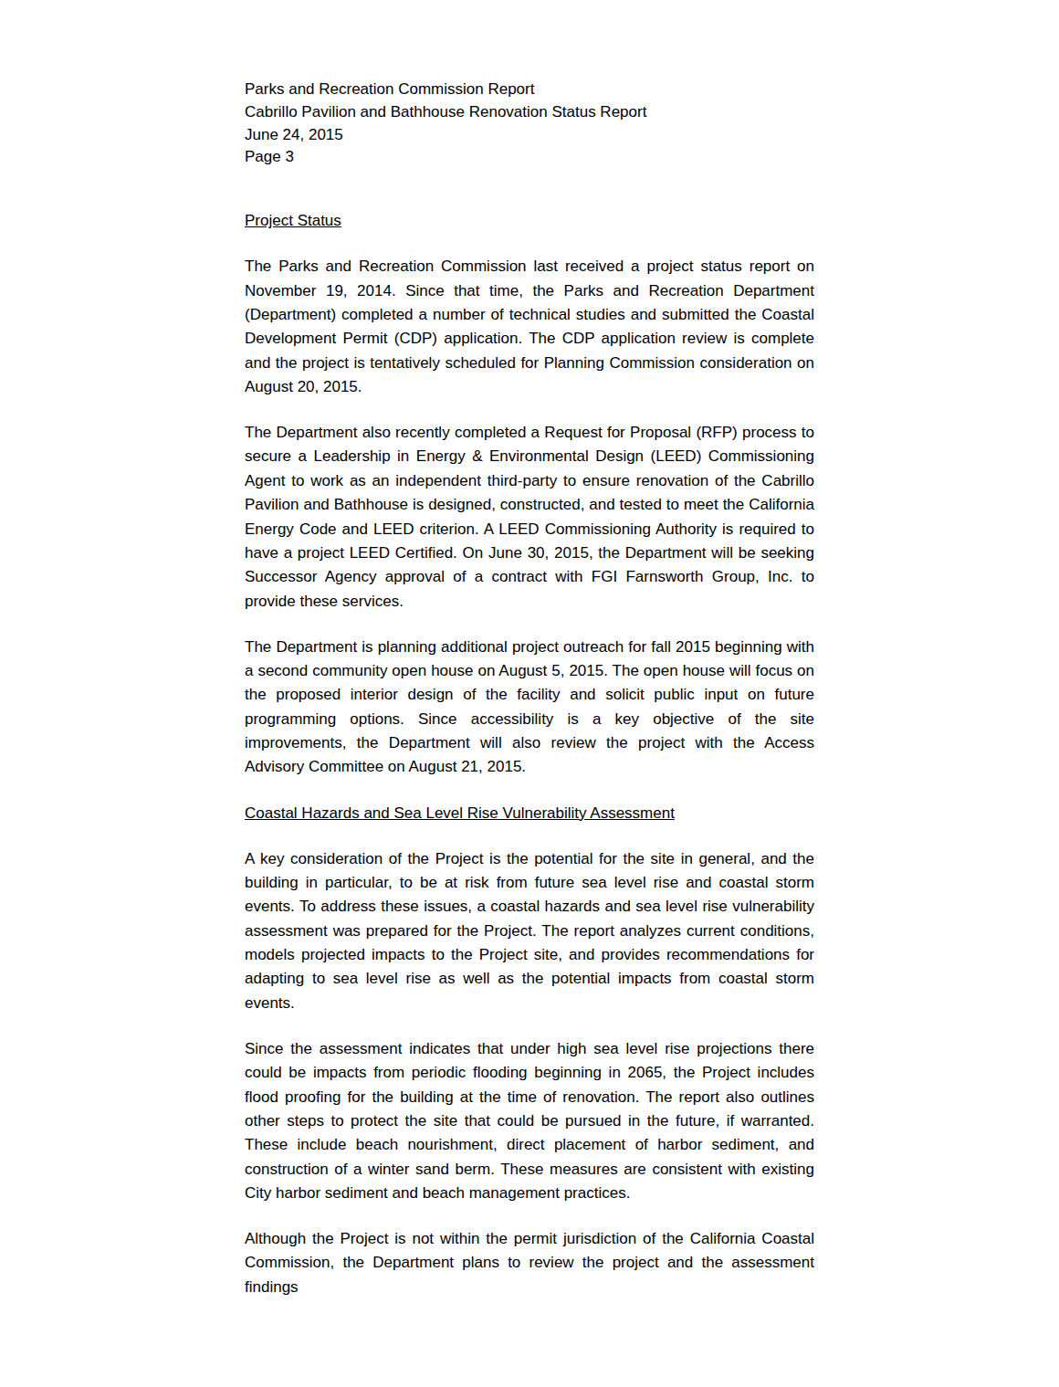Parks and Recreation Commission Report
Cabrillo Pavilion and Bathhouse Renovation Status Report
June 24, 2015
Page 3
Project Status
The Parks and Recreation Commission last received a project status report on November 19, 2014. Since that time, the Parks and Recreation Department (Department) completed a number of technical studies and submitted the Coastal Development Permit (CDP) application. The CDP application review is complete and the project is tentatively scheduled for Planning Commission consideration on August 20, 2015.
The Department also recently completed a Request for Proposal (RFP) process to secure a Leadership in Energy & Environmental Design (LEED) Commissioning Agent to work as an independent third-party to ensure renovation of the Cabrillo Pavilion and Bathhouse is designed, constructed, and tested to meet the California Energy Code and LEED criterion. A LEED Commissioning Authority is required to have a project LEED Certified. On June 30, 2015, the Department will be seeking Successor Agency approval of a contract with FGI Farnsworth Group, Inc. to provide these services.
The Department is planning additional project outreach for fall 2015 beginning with a second community open house on August 5, 2015. The open house will focus on the proposed interior design of the facility and solicit public input on future programming options. Since accessibility is a key objective of the site improvements, the Department will also review the project with the Access Advisory Committee on August 21, 2015.
Coastal Hazards and Sea Level Rise Vulnerability Assessment
A key consideration of the Project is the potential for the site in general, and the building in particular, to be at risk from future sea level rise and coastal storm events. To address these issues, a coastal hazards and sea level rise vulnerability assessment was prepared for the Project. The report analyzes current conditions, models projected impacts to the Project site, and provides recommendations for adapting to sea level rise as well as the potential impacts from coastal storm events.
Since the assessment indicates that under high sea level rise projections there could be impacts from periodic flooding beginning in 2065, the Project includes flood proofing for the building at the time of renovation. The report also outlines other steps to protect the site that could be pursued in the future, if warranted. These include beach nourishment, direct placement of harbor sediment, and construction of a winter sand berm. These measures are consistent with existing City harbor sediment and beach management practices.
Although the Project is not within the permit jurisdiction of the California Coastal Commission, the Department plans to review the project and the assessment findings